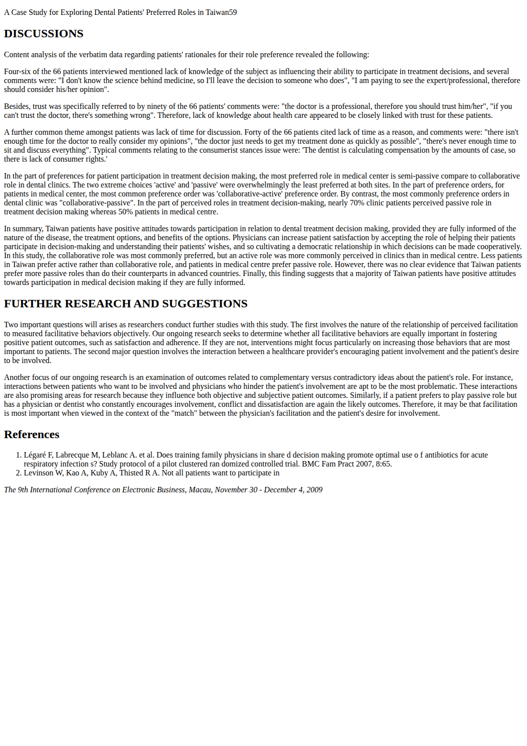A Case Study for Exploring Dental Patients' Preferred Roles in Taiwan59
DISCUSSIONS
Content analysis of the verbatim data regarding patients' rationales for their role preference revealed the following:
Four-six of the 66 patients interviewed mentioned lack of knowledge of the subject as influencing their ability to participate in treatment decisions, and several comments were: "I don't know the science behind medicine, so I'll leave the decision to someone who does", "I am paying to see the expert/professional, therefore should consider his/her opinion".
Besides, trust was specifically referred to by ninety of the 66 patients' comments were: "the doctor is a professional, therefore you should trust him/her", "if you can't trust the doctor, there's something wrong". Therefore, lack of knowledge about health care appeared to be closely linked with trust for these patients.
A further common theme amongst patients was lack of time for discussion. Forty of the 66 patients cited lack of time as a reason, and comments were: "there isn't enough time for the doctor to really consider my opinions", "the doctor just needs to get my treatment done as quickly as possible", "there's never enough time to sit and discuss everything". Typical comments relating to the consumerist stances issue were: 'The dentist is calculating compensation by the amounts of case, so there is lack of consumer rights.'
In the part of preferences for patient participation in treatment decision making, the most preferred role in medical center is semi-passive compare to collaborative role in dental clinics. The two extreme choices 'active' and 'passive' were overwhelmingly the least preferred at both sites. In the part of preference orders, for patients in medical center, the most common preference order was 'collaborative-active' preference order. By contrast, the most commonly preference orders in dental clinic was "collaborative-passive". In the part of perceived roles in treatment decision-making, nearly 70% clinic patients perceived passive role in treatment decision making whereas 50% patients in medical centre.
In summary, Taiwan patients have positive attitudes towards participation in relation to dental treatment decision making, provided they are fully informed of the nature of the disease, the treatment options, and benefits of the options. Physicians can increase patient satisfaction by accepting the role of helping their patients participate in decision-making and understanding their patients' wishes, and so cultivating a democratic relationship in which decisions can be made cooperatively. In this study, the collaborative role was most commonly preferred, but an active role was more commonly perceived in clinics than in medical centre. Less patients in Taiwan prefer active rather than collaborative role, and patients in medical centre prefer passive role. However, there was no clear evidence that Taiwan patients prefer more passive roles than do their counterparts in advanced countries. Finally, this finding suggests that a majority of Taiwan patients have positive attitudes towards participation in medical decision making if they are fully informed.
FURTHER RESEARCH AND SUGGESTIONS
Two important questions will arises as researchers conduct further studies with this study. The first involves the nature of the relationship of perceived facilitation to measured facilitative behaviors objectively. Our ongoing research seeks to determine whether all facilitative behaviors are equally important in fostering positive patient outcomes, such as satisfaction and adherence. If they are not, interventions might focus particularly on increasing those behaviors that are most important to patients. The second major question involves the interaction between a healthcare provider's encouraging patient involvement and the patient's desire to be involved.
Another focus of our ongoing research is an examination of outcomes related to complementary versus contradictory ideas about the patient's role. For instance, interactions between patients who want to be involved and physicians who hinder the patient's involvement are apt to be the most problematic. These interactions are also promising areas for research because they influence both objective and subjective patient outcomes. Similarly, if a patient prefers to play passive role but has a physician or dentist who constantly encourages involvement, conflict and dissatisfaction are again the likely outcomes. Therefore, it may be that facilitation is most important when viewed in the context of the "match" between the physician's facilitation and the patient's desire for involvement.
References
Légaré F, Labrecque M, Leblanc A. et al. Does training family physicians in share d decision making promote optimal use o f antibiotics for acute respiratory infection s? Study protocol of a pilot clustered ran domized controlled trial. BMC Fam Pract 2007, 8:65.
Levinson W, Kao A, Kuby A, Thisted R A. Not all patients want to participate in
The 9th International Conference on Electronic Business, Macau, November 30 - December 4, 2009